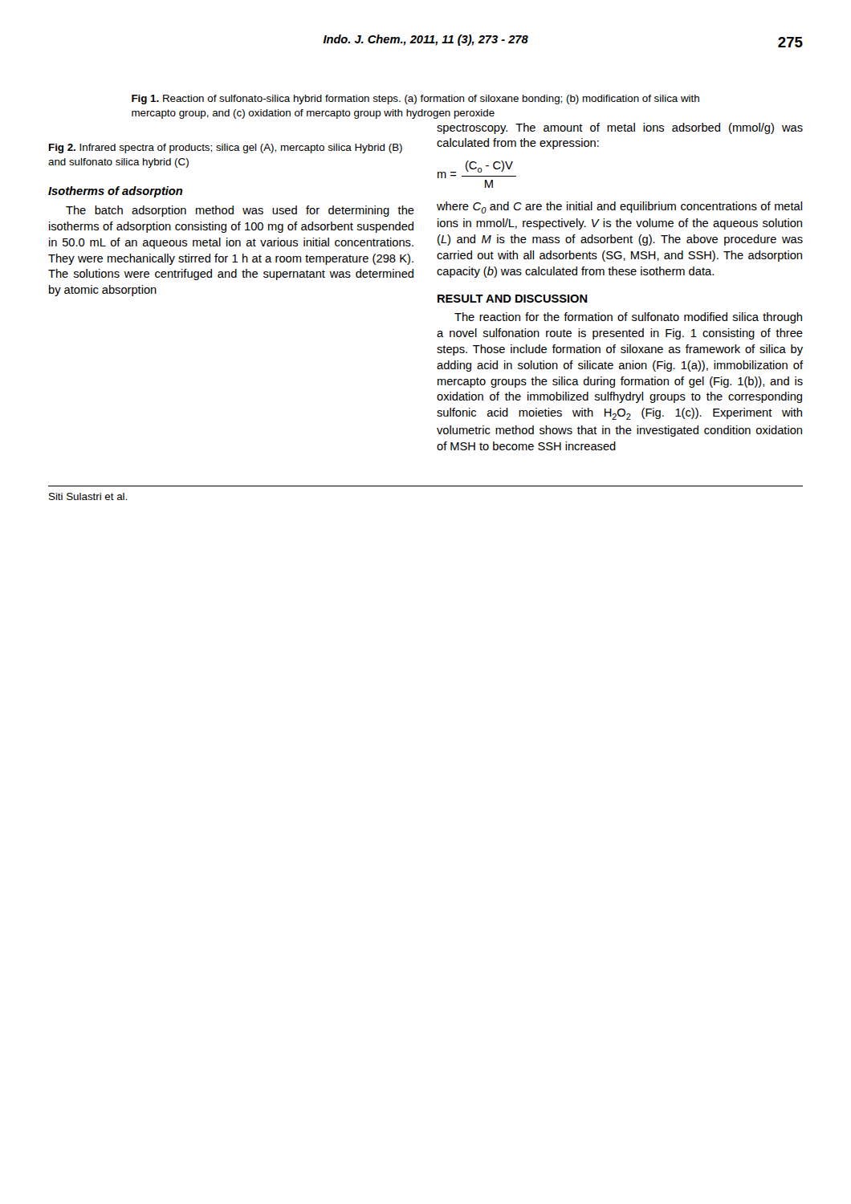Indo. J. Chem., 2011, 11 (3), 273 - 278 275
Fig 1. Reaction of sulfonato-silica hybrid formation steps. (a) formation of siloxane bonding; (b) modification of silica with mercapto group, and (c) oxidation of mercapto group with hydrogen peroxide
Fig 2. Infrared spectra of products; silica gel (A), mercapto silica Hybrid (B) and sulfonato silica hybrid (C)
Isotherms of adsorption
The batch adsorption method was used for determining the isotherms of adsorption consisting of 100 mg of adsorbent suspended in 50.0 mL of an aqueous metal ion at various initial concentrations. They were mechanically stirred for 1 h at a room temperature (298 K). The solutions were centrifuged and the supernatant was determined by atomic absorption
spectroscopy. The amount of metal ions adsorbed (mmol/g) was calculated from the expression:
m = (Co - C)V M
where C0 and C are the initial and equilibrium concentrations of metal ions in mmol/L, respectively. V is the volume of the aqueous solution (L) and M is the mass of adsorbent (g). The above procedure was carried out with all adsorbents (SG, MSH, and SSH). The adsorption capacity (b) was calculated from these isotherm data.
Result and Discussion
The reaction for the formation of sulfonato modified silica through a novel sulfonation route is presented in Fig. 1 consisting of three steps. Those include formation of siloxane as framework of silica by adding acid in solution of silicate anion (Fig. 1(a)), immobilization of mercapto groups the silica during formation of gel (Fig. 1(b)), and is oxidation of the immobilized sulfhydryl groups to the corresponding sulfonic acid moieties with H2O2 (Fig. 1(c)). Experiment with volumetric method shows that in the investigated condition oxidation of MSH to become SSH increased
Siti Sulastri et al.